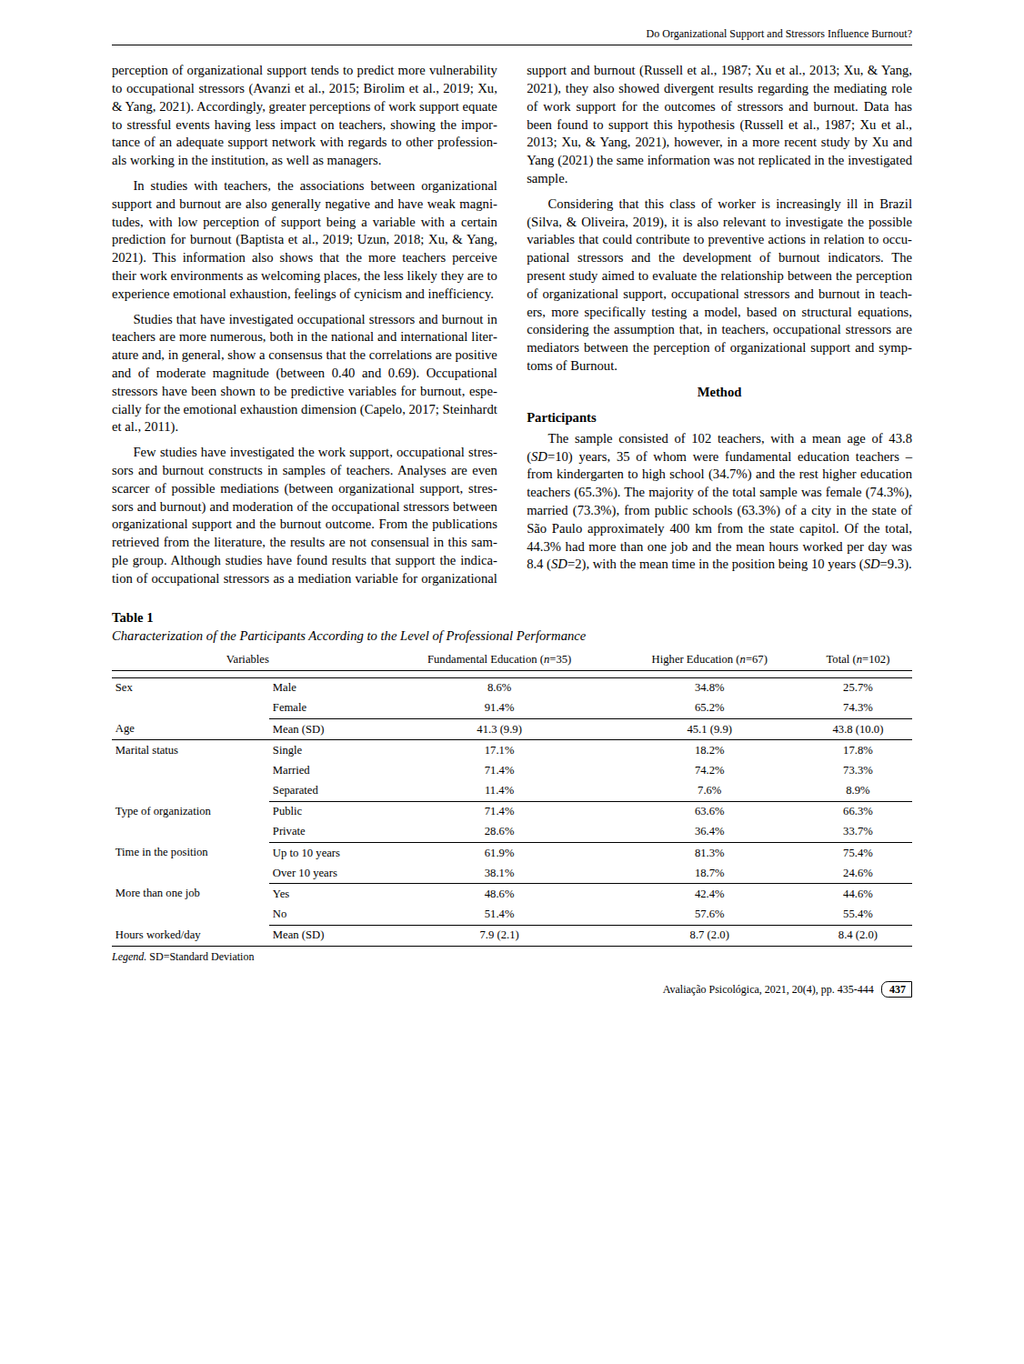Do Organizational Support and Stressors Influence Burnout?
perception of organizational support tends to predict more vulnerability to occupational stressors (Avanzi et al., 2015; Birolim et al., 2019; Xu, & Yang, 2021). Accordingly, greater perceptions of work support equate to stressful events having less impact on teachers, showing the importance of an adequate support network with regards to other professionals working in the institution, as well as managers.
In studies with teachers, the associations between organizational support and burnout are also generally negative and have weak magnitudes, with low perception of support being a variable with a certain prediction for burnout (Baptista et al., 2019; Uzun, 2018; Xu, & Yang, 2021). This information also shows that the more teachers perceive their work environments as welcoming places, the less likely they are to experience emotional exhaustion, feelings of cynicism and inefficiency.
Studies that have investigated occupational stressors and burnout in teachers are more numerous, both in the national and international literature and, in general, show a consensus that the correlations are positive and of moderate magnitude (between 0.40 and 0.69). Occupational stressors have been shown to be predictive variables for burnout, especially for the emotional exhaustion dimension (Capelo, 2017; Steinhardt et al., 2011).
Few studies have investigated the work support, occupational stressors and burnout constructs in samples of teachers. Analyses are even scarcer of possible mediations (between organizational support, stressors and burnout) and moderation of the occupational stressors between organizational support and the burnout outcome. From the publications retrieved from the literature, the results are not consensual in this sample group. Although studies have found results that support the indication of occupational stressors as a mediation variable for organizational support and burnout (Russell et al., 1987; Xu et al., 2013; Xu, & Yang, 2021), they also showed divergent results regarding the mediating role of work support for the outcomes of stressors and burnout. Data has been found to support this hypothesis (Russell et al., 1987; Xu et al., 2013; Xu, & Yang, 2021), however, in a more recent study by Xu and Yang (2021) the same information was not replicated in the investigated sample.
Considering that this class of worker is increasingly ill in Brazil (Silva, & Oliveira, 2019), it is also relevant to investigate the possible variables that could contribute to preventive actions in relation to occupational stressors and the development of burnout indicators. The present study aimed to evaluate the relationship between the perception of organizational support, occupational stressors and burnout in teachers, more specifically testing a model, based on structural equations, considering the assumption that, in teachers, occupational stressors are mediators between the perception of organizational support and symptoms of Burnout.
Method
Participants
The sample consisted of 102 teachers, with a mean age of 43.8 (SD=10) years, 35 of whom were fundamental education teachers – from kindergarten to high school (34.7%) and the rest higher education teachers (65.3%). The majority of the total sample was female (74.3%), married (73.3%), from public schools (63.3%) of a city in the state of São Paulo approximately 400 km from the state capitol. Of the total, 44.3% had more than one job and the mean hours worked per day was 8.4 (SD=2), with the mean time in the position being 10 years (SD=9.3).
Table 1
Characterization of the Participants According to the Level of Professional Performance
| Variables | Fundamental Education ( n =35) | Higher Education ( n =67) | Total ( n =102) |
| --- | --- | --- | --- |
| Sex | Male | 8.6% | 34.8% | 25.7% |
| Female | 91.4% | 65.2% | 74.3% |
| Age | Mean (SD) | 41.3 (9.9) | 45.1 (9.9) | 43.8 (10.0) |
| Marital status | Single | 17.1% | 18.2% | 17.8% |
| Married | 71.4% | 74.2% | 73.3% |
| Separated | 11.4% | 7.6% | 8.9% |
| Type of organization | Public | 71.4% | 63.6% | 66.3% |
| Private | 28.6% | 36.4% | 33.7% |
| Time in the position | Up to 10 years | 61.9% | 81.3% | 75.4% |
| Over 10 years | 38.1% | 18.7% | 24.6% |
| More than one job | Yes | 48.6% | 42.4% | 44.6% |
| No | 51.4% | 57.6% | 55.4% |
| Hours worked/day | Mean (SD) | 7.9 (2.1) | 8.7 (2.0) | 8.4 (2.0) |
Legend. SD=Standard Deviation
Avaliação Psicológica, 2021, 20(4), pp. 435-444 437